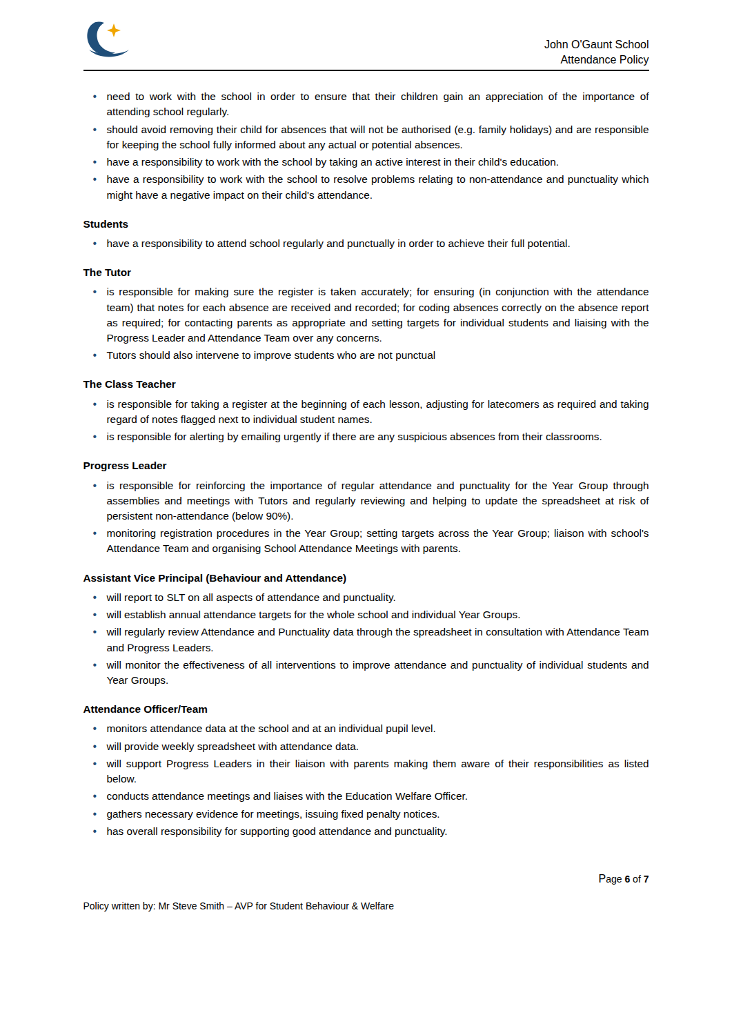School crest
John O'Gaunt School Attendance Policy
need to work with the school in order to ensure that their children gain an appreciation of the importance of attending school regularly.
should avoid removing their child for absences that will not be authorised (e.g. family holidays) and are responsible for keeping the school fully informed about any actual or potential absences.
have a responsibility to work with the school by taking an active interest in their child's education.
have a responsibility to work with the school to resolve problems relating to non-attendance and punctuality which might have a negative impact on their child's attendance.
Students
have a responsibility to attend school regularly and punctually in order to achieve their full potential.
The Tutor
is responsible for making sure the register is taken accurately; for ensuring (in conjunction with the attendance team) that notes for each absence are received and recorded; for coding absences correctly on the absence report as required; for contacting parents as appropriate and setting targets for individual students and liaising with the Progress Leader and Attendance Team over any concerns.
Tutors should also intervene to improve students who are not punctual
The Class Teacher
is responsible for taking a register at the beginning of each lesson, adjusting for latecomers as required and taking regard of notes flagged next to individual student names.
is responsible for alerting by emailing urgently if there are any suspicious absences from their classrooms.
Progress Leader
is responsible for reinforcing the importance of regular attendance and punctuality for the Year Group through assemblies and meetings with Tutors and regularly reviewing and helping to update the spreadsheet at risk of persistent non-attendance (below 90%).
monitoring registration procedures in the Year Group; setting targets across the Year Group; liaison with school's Attendance Team and organising School Attendance Meetings with parents.
Assistant Vice Principal (Behaviour and Attendance)
will report to SLT on all aspects of attendance and punctuality.
will establish annual attendance targets for the whole school and individual Year Groups.
will regularly review Attendance and Punctuality data through the spreadsheet in consultation with Attendance Team and Progress Leaders.
will monitor the effectiveness of all interventions to improve attendance and punctuality of individual students and Year Groups.
Attendance Officer/Team
monitors attendance data at the school and at an individual pupil level.
will provide weekly spreadsheet with attendance data.
will support Progress Leaders in their liaison with parents making them aware of their responsibilities as listed below.
conducts attendance meetings and liaises with the Education Welfare Officer.
gathers necessary evidence for meetings, issuing fixed penalty notices.
has overall responsibility for supporting good attendance and punctuality.
Page 6 of 7
Policy written by: Mr Steve Smith – AVP for Student Behaviour & Welfare